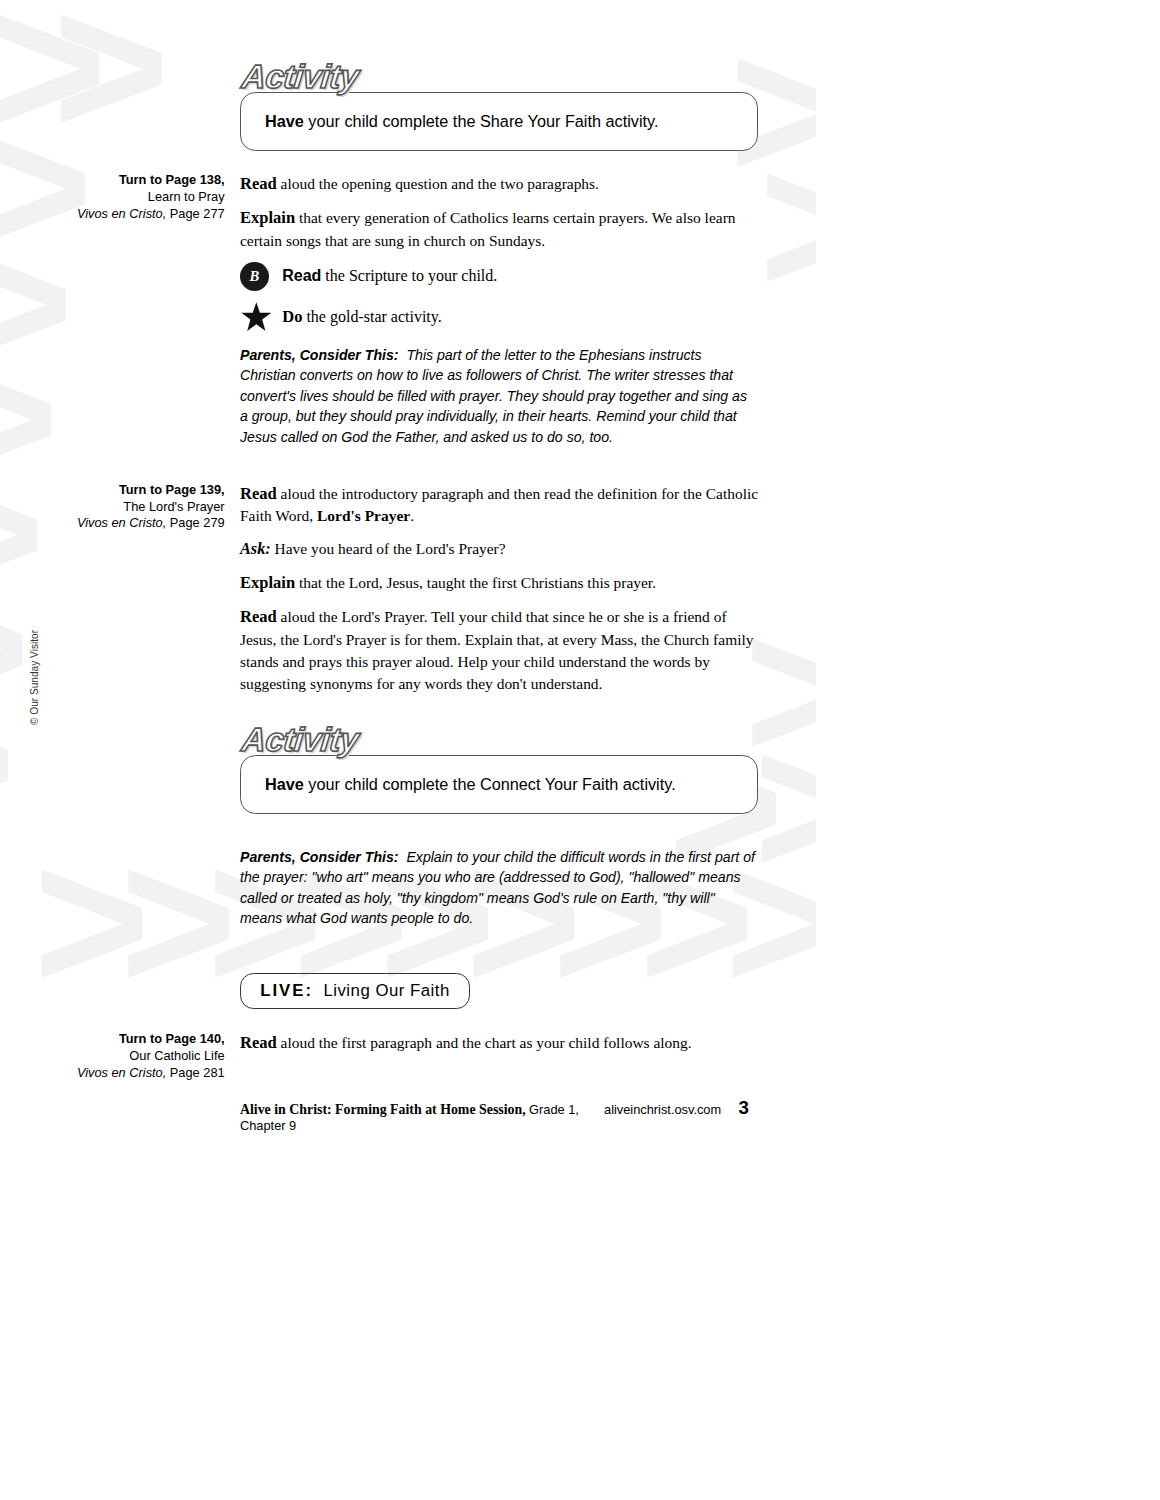>
>
>
>
>
>
>
>
>
>
>
>
>
>
>
>
>
>
>
>
>
>
>
© Our Sunday Visitor
Activity
Have your child complete the Share Your Faith activity.
Turn to Page 138,
Learn to Pray
Vivos en Cristo, Page 277
Read aloud the opening question and the two paragraphs.
Explain that every generation of Catholics learns certain prayers. We also learn certain songs that are sung in church on Sundays.
B
Read the Scripture to your child.
Do the gold-star activity.
Parents, Consider This: This part of the letter to the Ephesians instructs Christian converts on how to live as followers of Christ. The writer stresses that convert's lives should be filled with prayer. They should pray together and sing as a group, but they should pray individually, in their hearts. Remind your child that Jesus called on God the Father, and asked us to do so, too.
Turn to Page 139,
The Lord's Prayer
Vivos en Cristo, Page 279
Read aloud the introductory paragraph and then read the definition for the Catholic Faith Word, Lord's Prayer.
Ask: Have you heard of the Lord's Prayer?
Explain that the Lord, Jesus, taught the first Christians this prayer.
Read aloud the Lord's Prayer. Tell your child that since he or she is a friend of Jesus, the Lord's Prayer is for them. Explain that, at every Mass, the Church family stands and prays this prayer aloud. Help your child understand the words by suggesting synonyms for any words they don't understand.
Activity
Have your child complete the Connect Your Faith activity.
Parents, Consider This: Explain to your child the difficult words in the first part of the prayer: "who art" means you who are (addressed to God), "hallowed" means called or treated as holy, "thy kingdom" means God's rule on Earth, "thy will" means what God wants people to do.
LIVE: Living Our Faith
Turn to Page 140,
Our Catholic Life
Vivos en Cristo, Page 281
Read aloud the first paragraph and the chart as your child follows along.
Alive in Christ: Forming Faith at Home Session, Grade 1, Chapter 9
aliveinchrist.osv.com 3